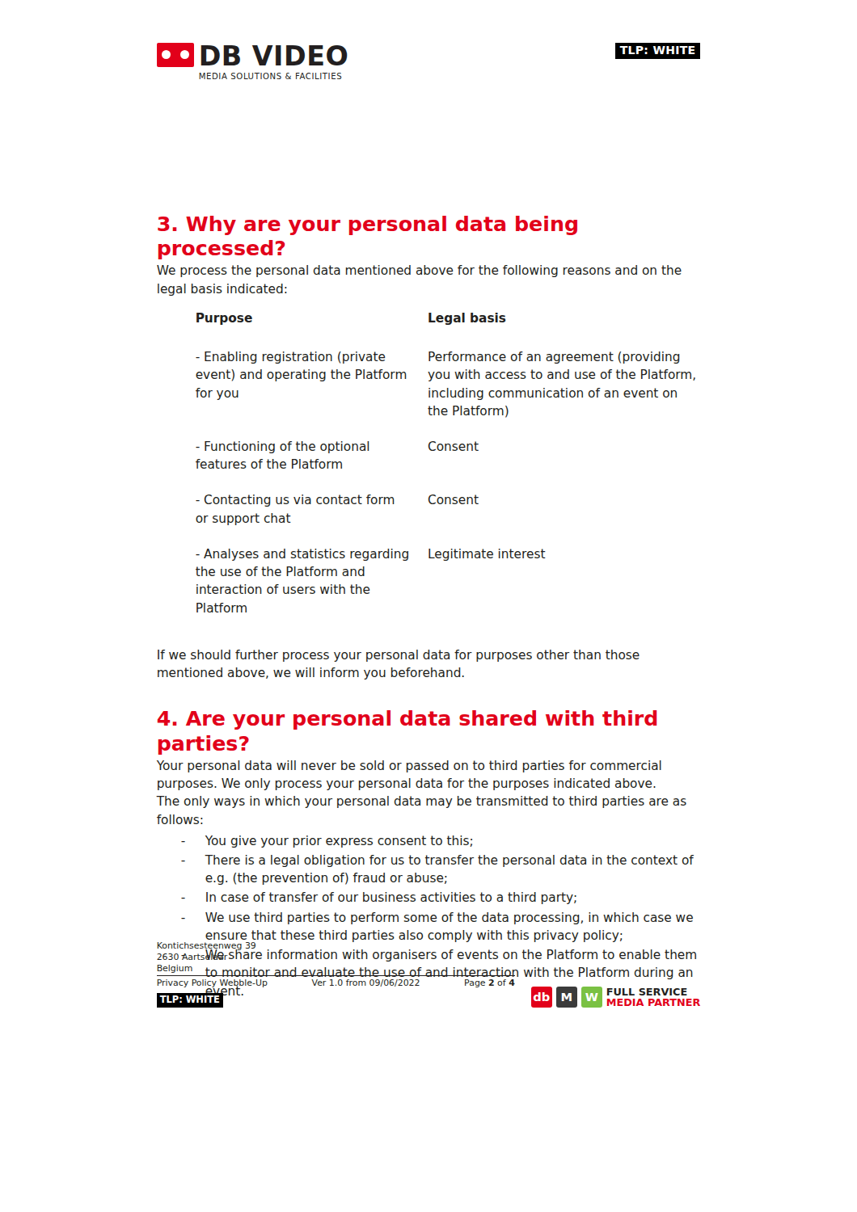DB VIDEO
MEDIA SOLUTIONS & FACILITIES
TLP: WHITE
3. Why are your personal data being processed?
We process the personal data mentioned above for the following reasons and on the legal basis indicated:
| Purpose | Legal basis |
| --- | --- |
| - Enabling registration (private event) and operating the Platform for you | Performance of an agreement (providing you with access to and use of the Platform, including communication of an event on the Platform) |
| - Functioning of the optional features of the Platform | Consent |
| - Contacting us via contact form or support chat | Consent |
| - Analyses and statistics regarding the use of the Platform and interaction of users with the Platform | Legitimate interest |
If we should further process your personal data for purposes other than those mentioned above, we will inform you beforehand.
4. Are your personal data shared with third parties?
Your personal data will never be sold or passed on to third parties for commercial purposes. We only process your personal data for the purposes indicated above.
The only ways in which your personal data may be transmitted to third parties are as follows:
You give your prior express consent to this;
There is a legal obligation for us to transfer the personal data in the context of e.g. (the prevention of) fraud or abuse;
In case of transfer of our business activities to a third party;
We use third parties to perform some of the data processing, in which case we ensure that these third parties also comply with this privacy policy;
We share information with organisers of events on the Platform to enable them to monitor and evaluate the use of and interaction with the Platform during an event.
Kontichsesteenweg 39
2630 Aartselaar
Belgium
Privacy Policy Webble-Up Ver 1.0 from 09/06/2022 Page 2 of 4
TLP: WHITE
db
M
W
FULL SERVICE
MEDIA PARTNER